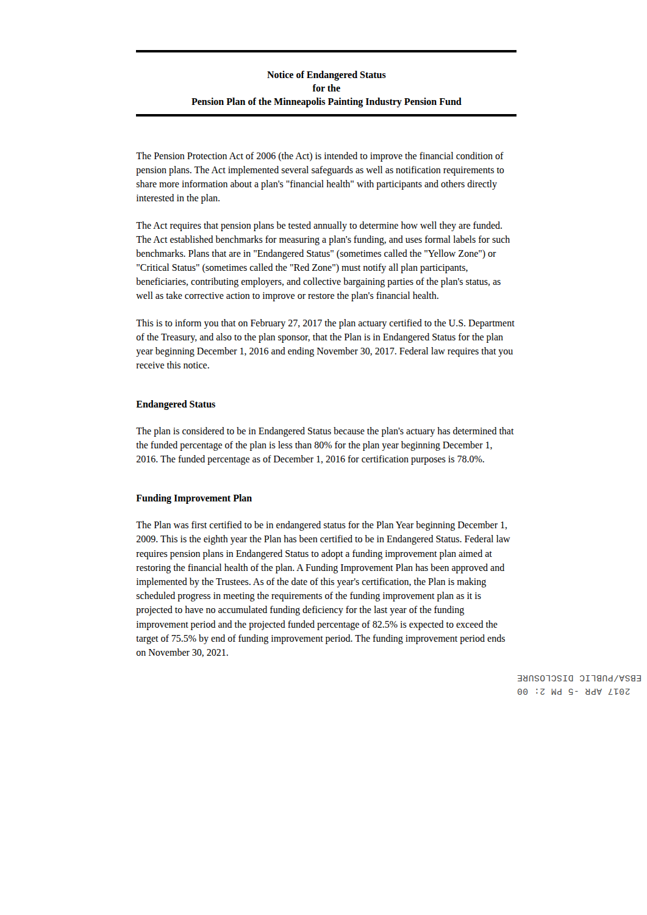Notice of Endangered Status
for the
Pension Plan of the Minneapolis Painting Industry Pension Fund
The Pension Protection Act of 2006 (the Act) is intended to improve the financial condition of pension plans. The Act implemented several safeguards as well as notification requirements to share more information about a plan's "financial health" with participants and others directly interested in the plan.
The Act requires that pension plans be tested annually to determine how well they are funded. The Act established benchmarks for measuring a plan's funding, and uses formal labels for such benchmarks. Plans that are in "Endangered Status" (sometimes called the "Yellow Zone") or "Critical Status" (sometimes called the "Red Zone") must notify all plan participants, beneficiaries, contributing employers, and collective bargaining parties of the plan's status, as well as take corrective action to improve or restore the plan's financial health.
This is to inform you that on February 27, 2017 the plan actuary certified to the U.S. Department of the Treasury, and also to the plan sponsor, that the Plan is in Endangered Status for the plan year beginning December 1, 2016 and ending November 30, 2017. Federal law requires that you receive this notice.
Endangered Status
The plan is considered to be in Endangered Status because the plan's actuary has determined that the funded percentage of the plan is less than 80% for the plan year beginning December 1, 2016. The funded percentage as of December 1, 2016 for certification purposes is 78.0%.
Funding Improvement Plan
The Plan was first certified to be in endangered status for the Plan Year beginning December 1, 2009. This is the eighth year the Plan has been certified to be in Endangered Status. Federal law requires pension plans in Endangered Status to adopt a funding improvement plan aimed at restoring the financial health of the plan. A Funding Improvement Plan has been approved and implemented by the Trustees. As of the date of this year's certification, the Plan is making scheduled progress in meeting the requirements of the funding improvement plan as it is projected to have no accumulated funding deficiency for the last year of the funding improvement period and the projected funded percentage of 82.5% is expected to exceed the target of 75.5% by end of funding improvement period. The funding improvement period ends on November 30, 2021.
2017 APR -5 PM 2: 00
EBSA/PUBLIC DISCLOSURE